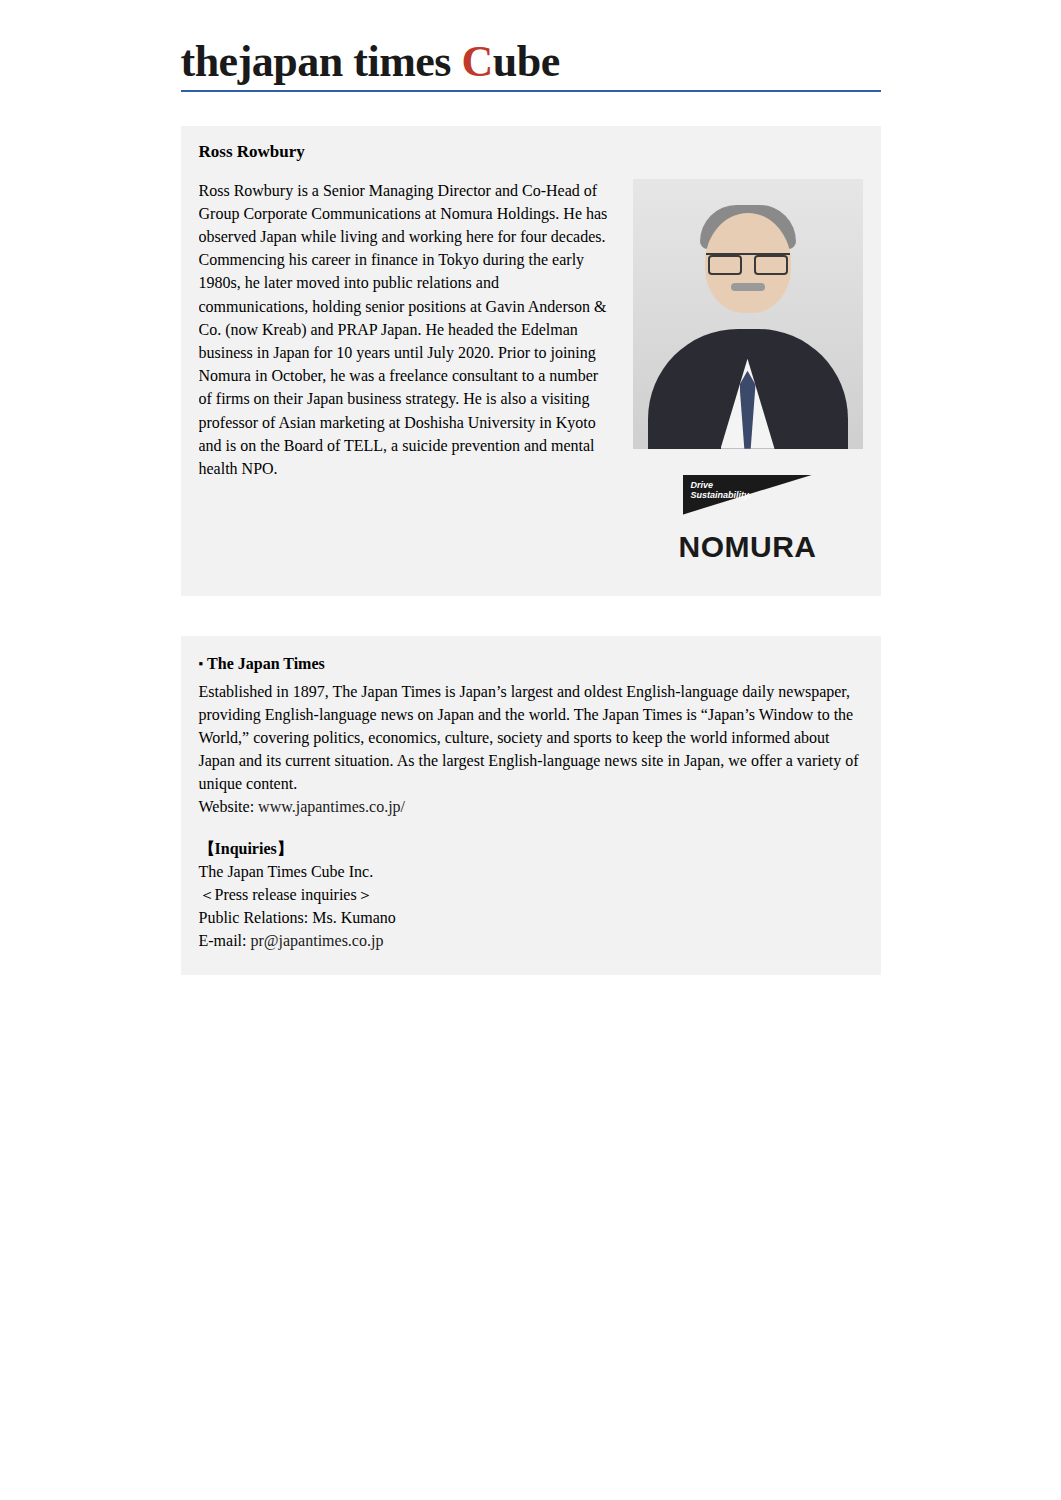the japan times Cube
Ross Rowbury
Drive
Sustainability.
NOMURA
Ross Rowbury is a Senior Managing Director and Co-Head of Group Corporate Communications at Nomura Holdings. He has observed Japan while living and working here for four decades. Commencing his career in finance in Tokyo during the early 1980s, he later moved into public relations and communications, holding senior positions at Gavin Anderson & Co. (now Kreab) and PRAP Japan. He headed the Edelman business in Japan for 10 years until July 2020. Prior to joining Nomura in October, he was a freelance consultant to a number of firms on their Japan business strategy. He is also a visiting professor of Asian marketing at Doshisha University in Kyoto and is on the Board of TELL, a suicide prevention and mental health NPO.
▪The Japan Times
Established in 1897, The Japan Times is Japan’s largest and oldest English-language daily newspaper, providing English-language news on Japan and the world. The Japan Times is “Japan’s Window to the World,” covering politics, economics, culture, society and sports to keep the world informed about Japan and its current situation. As the largest English-language news site in Japan, we offer a variety of unique content.
Website: www.japantimes.co.jp/
【Inquiries】
The Japan Times Cube Inc.
＜Press release inquiries＞
Public Relations: Ms. Kumano
E-mail: pr@japantimes.co.jp